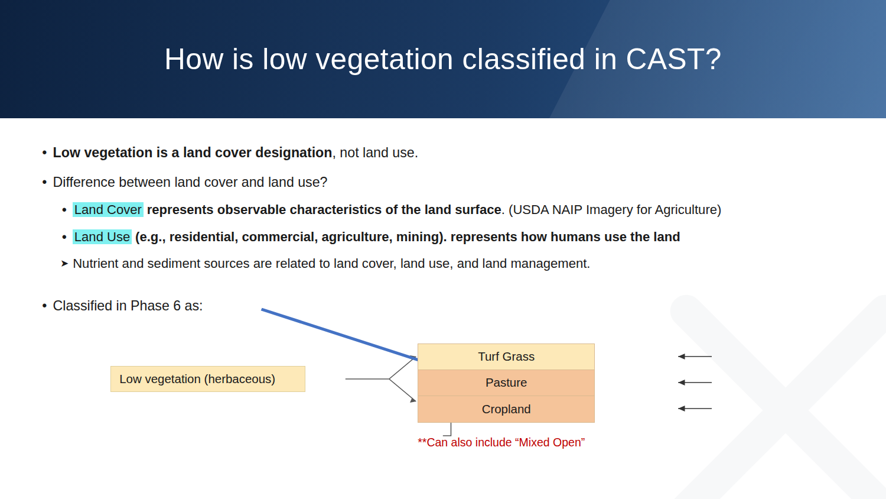How is low vegetation classified in CAST?
Low vegetation is a land cover designation, not land use.
Difference between land cover and land use?
Land Cover represents observable characteristics of the land surface. (USDA NAIP Imagery for Agriculture)
Land Use (e.g., residential, commercial, agriculture, mining). represents how humans use the land
Nutrient and sediment sources are related to land cover, land use, and land management.
Classified in Phase 6 as:
Low vegetation (herbaceous)
Turf Grass
Pasture
Cropland
**Can also include “Mixed Open”